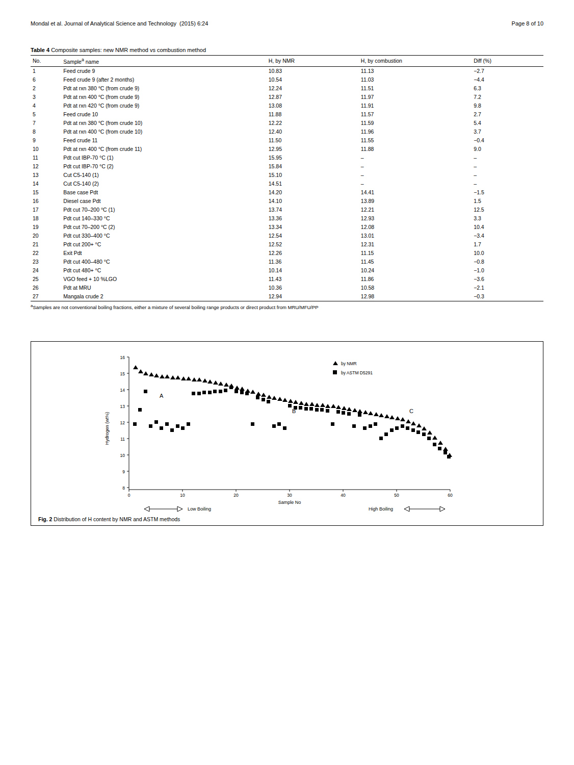Mondal et al. Journal of Analytical Science and Technology (2015) 6:24
Page 8 of 10
Table 4 Composite samples: new NMR method vs combustion method
| No. | Sample a name | H, by NMR | H, by combustion | Diff (%) |
| --- | --- | --- | --- | --- |
| 1 | Feed crude 9 | 10.83 | 11.13 | −2.7 |
| 6 | Feed crude 9 (after 2 months) | 10.54 | 11.03 | −4.4 |
| 2 | Pdt at rxn 380 °C (from crude 9) | 12.24 | 11.51 | 6.3 |
| 3 | Pdt at rxn 400 °C (from crude 9) | 12.87 | 11.97 | 7.2 |
| 4 | Pdt at rxn 420 °C (from crude 9) | 13.08 | 11.91 | 9.8 |
| 5 | Feed crude 10 | 11.88 | 11.57 | 2.7 |
| 7 | Pdt at rxn 380 °C (from crude 10) | 12.22 | 11.59 | 5.4 |
| 8 | Pdt at rxn 400 °C (from crude 10) | 12.40 | 11.96 | 3.7 |
| 9 | Feed crude 11 | 11.50 | 11.55 | −0.4 |
| 10 | Pdt at rxn 400 °C (from crude 11) | 12.95 | 11.88 | 9.0 |
| 11 | Pdt cut IBP-70 °C (1) | 15.95 | – | – |
| 12 | Pdt cut IBP-70 °C (2) | 15.84 | – | – |
| 13 | Cut C5-140 (1) | 15.10 | – | – |
| 14 | Cut C5-140 (2) | 14.51 | – | – |
| 15 | Base case Pdt | 14.20 | 14.41 | −1.5 |
| 16 | Diesel case Pdt | 14.10 | 13.89 | 1.5 |
| 17 | Pdt cut 70–200 °C (1) | 13.74 | 12.21 | 12.5 |
| 18 | Pdt cut 140–330 °C | 13.36 | 12.93 | 3.3 |
| 19 | Pdt cut 70–200 °C (2) | 13.34 | 12.08 | 10.4 |
| 20 | Pdt cut 330–400 °C | 12.54 | 13.01 | −3.4 |
| 21 | Pdt cut 200+ °C | 12.52 | 12.31 | 1.7 |
| 22 | Exit Pdt | 12.26 | 11.15 | 10.0 |
| 23 | Pdt cut 400–480 °C | 11.36 | 11.45 | −0.8 |
| 24 | Pdt cut 480+ °C | 10.14 | 10.24 | −1.0 |
| 25 | VGO feed + 10 %LGO | 11.43 | 11.86 | −3.6 |
| 26 | Pdt at MRU | 10.36 | 10.58 | −2.1 |
| 27 | Mangala crude 2 | 12.94 | 12.98 | −0.3 |
aSamples are not conventional boiling fractions, either a mixture of several boiling range products or direct product from MRU/MFU/PP
16 15 14 13 12 11 10 9 8 0 10 20 30 40 50 60 Hydrogen (wt%) Sample No by NMR by ASTM D5291 A B C Low Boiling High Boiling
Fig. 2 Distribution of H content by NMR and ASTM methods